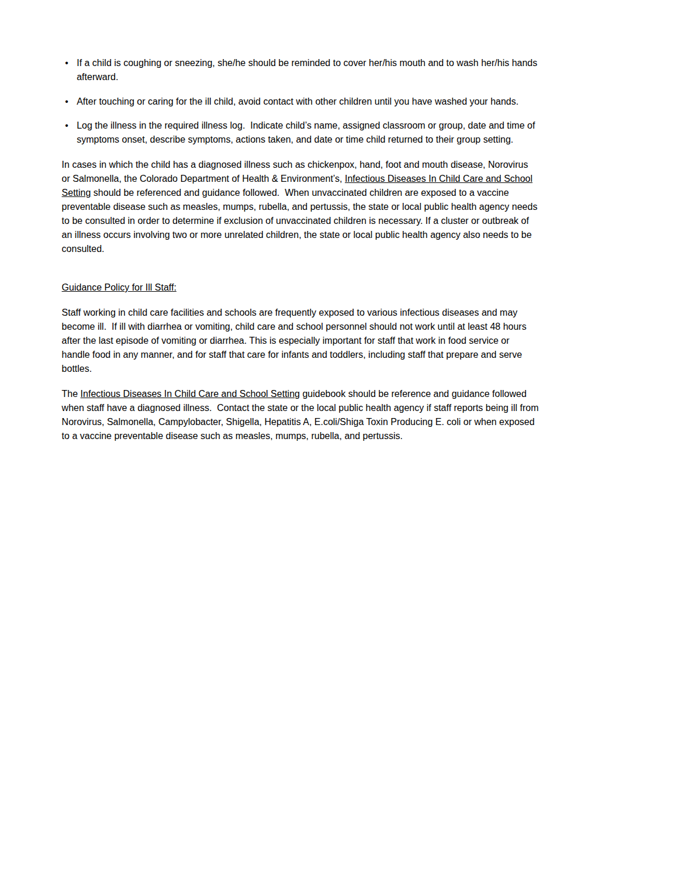If a child is coughing or sneezing, she/he should be reminded to cover her/his mouth and to wash her/his hands afterward.
After touching or caring for the ill child, avoid contact with other children until you have washed your hands.
Log the illness in the required illness log. Indicate child’s name, assigned classroom or group, date and time of symptoms onset, describe symptoms, actions taken, and date or time child returned to their group setting.
In cases in which the child has a diagnosed illness such as chickenpox, hand, foot and mouth disease, Norovirus or Salmonella, the Colorado Department of Health & Environment’s, Infectious Diseases In Child Care and School Setting should be referenced and guidance followed. When unvaccinated children are exposed to a vaccine preventable disease such as measles, mumps, rubella, and pertussis, the state or local public health agency needs to be consulted in order to determine if exclusion of unvaccinated children is necessary. If a cluster or outbreak of an illness occurs involving two or more unrelated children, the state or local public health agency also needs to be consulted.
Guidance Policy for Ill Staff:
Staff working in child care facilities and schools are frequently exposed to various infectious diseases and may become ill. If ill with diarrhea or vomiting, child care and school personnel should not work until at least 48 hours after the last episode of vomiting or diarrhea. This is especially important for staff that work in food service or handle food in any manner, and for staff that care for infants and toddlers, including staff that prepare and serve bottles.
The Infectious Diseases In Child Care and School Setting guidebook should be reference and guidance followed when staff have a diagnosed illness. Contact the state or the local public health agency if staff reports being ill from Norovirus, Salmonella, Campylobacter, Shigella, Hepatitis A, E.coli/Shiga Toxin Producing E. coli or when exposed to a vaccine preventable disease such as measles, mumps, rubella, and pertussis.